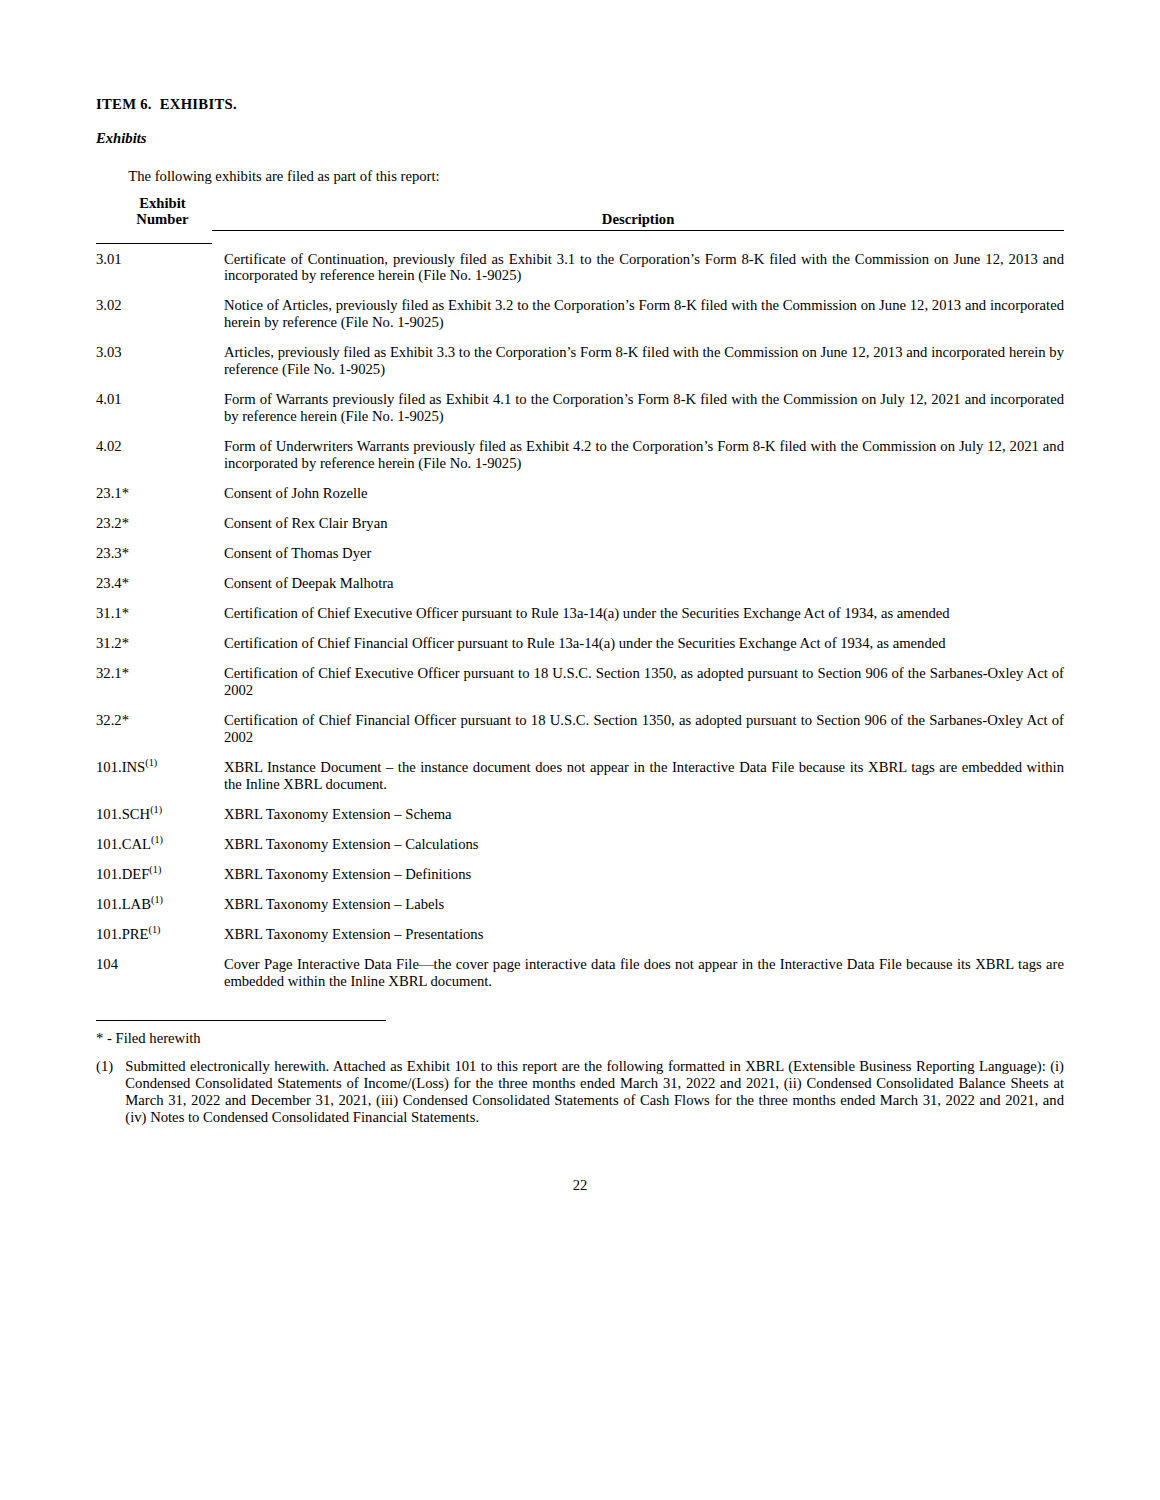ITEM 6. EXHIBITS.
Exhibits
The following exhibits are filed as part of this report:
| Exhibit Number | Description |
| --- | --- |
| 3.01 | Certificate of Continuation, previously filed as Exhibit 3.1 to the Corporation’s Form 8-K filed with the Commission on June 12, 2013 and incorporated by reference herein (File No. 1-9025) |
| 3.02 | Notice of Articles, previously filed as Exhibit 3.2 to the Corporation’s Form 8-K filed with the Commission on June 12, 2013 and incorporated herein by reference (File No. 1-9025) |
| 3.03 | Articles, previously filed as Exhibit 3.3 to the Corporation’s Form 8-K filed with the Commission on June 12, 2013 and incorporated herein by reference (File No. 1-9025) |
| 4.01 | Form of Warrants previously filed as Exhibit 4.1 to the Corporation’s Form 8-K filed with the Commission on July 12, 2021 and incorporated by reference herein (File No. 1-9025) |
| 4.02 | Form of Underwriters Warrants previously filed as Exhibit 4.2 to the Corporation’s Form 8-K filed with the Commission on July 12, 2021 and incorporated by reference herein (File No. 1-9025) |
| 23.1* | Consent of John Rozelle |
| 23.2* | Consent of Rex Clair Bryan |
| 23.3* | Consent of Thomas Dyer |
| 23.4* | Consent of Deepak Malhotra |
| 31.1* | Certification of Chief Executive Officer pursuant to Rule 13a-14(a) under the Securities Exchange Act of 1934, as amended |
| 31.2* | Certification of Chief Financial Officer pursuant to Rule 13a-14(a) under the Securities Exchange Act of 1934, as amended |
| 32.1* | Certification of Chief Executive Officer pursuant to 18 U.S.C. Section 1350, as adopted pursuant to Section 906 of the Sarbanes-Oxley Act of 2002 |
| 32.2* | Certification of Chief Financial Officer pursuant to 18 U.S.C. Section 1350, as adopted pursuant to Section 906 of the Sarbanes-Oxley Act of 2002 |
| 101.INS (1) | XBRL Instance Document – the instance document does not appear in the Interactive Data File because its XBRL tags are embedded within the Inline XBRL document. |
| 101.SCH (1) | XBRL Taxonomy Extension – Schema |
| 101.CAL (1) | XBRL Taxonomy Extension – Calculations |
| 101.DEF (1) | XBRL Taxonomy Extension – Definitions |
| 101.LAB (1) | XBRL Taxonomy Extension – Labels |
| 101.PRE (1) | XBRL Taxonomy Extension – Presentations |
| 104 | Cover Page Interactive Data File—the cover page interactive data file does not appear in the Interactive Data File because its XBRL tags are embedded within the Inline XBRL document. |
* - Filed herewith
(1) Submitted electronically herewith. Attached as Exhibit 101 to this report are the following formatted in XBRL (Extensible Business Reporting Language): (i) Condensed Consolidated Statements of Income/(Loss) for the three months ended March 31, 2022 and 2021, (ii) Condensed Consolidated Balance Sheets at March 31, 2022 and December 31, 2021, (iii) Condensed Consolidated Statements of Cash Flows for the three months ended March 31, 2022 and 2021, and (iv) Notes to Condensed Consolidated Financial Statements.
22